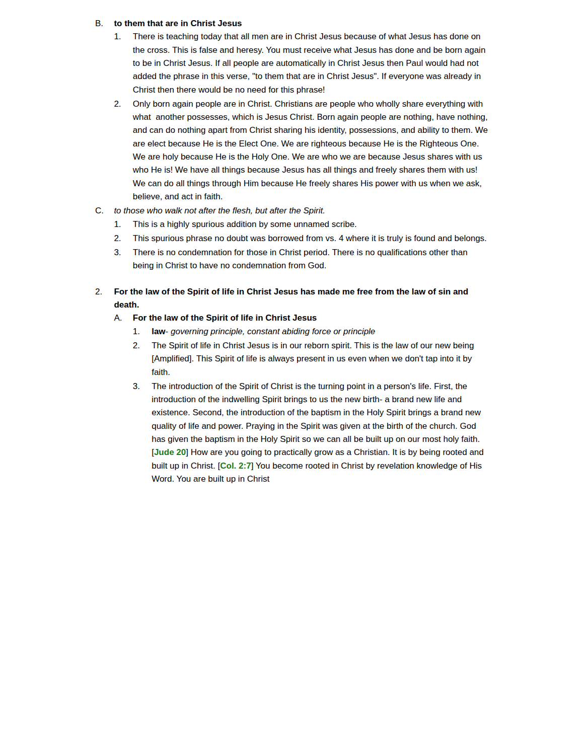B. to them that are in Christ Jesus
1. There is teaching today that all men are in Christ Jesus because of what Jesus has done on the cross. This is false and heresy. You must receive what Jesus has done and be born again to be in Christ Jesus. If all people are automatically in Christ Jesus then Paul would had not added the phrase in this verse, "to them that are in Christ Jesus". If everyone was already in Christ then there would be no need for this phrase!
2. Only born again people are in Christ. Christians are people who wholly share everything with what another possesses, which is Jesus Christ. Born again people are nothing, have nothing, and can do nothing apart from Christ sharing his identity, possessions, and ability to them. We are elect because He is the Elect One. We are righteous because He is the Righteous One. We are holy because He is the Holy One. We are who we are because Jesus shares with us who He is! We have all things because Jesus has all things and freely shares them with us! We can do all things through Him because He freely shares His power with us when we ask, believe, and act in faith.
C. to those who walk not after the flesh, but after the Spirit.
1. This is a highly spurious addition by some unnamed scribe.
2. This spurious phrase no doubt was borrowed from vs. 4 where it is truly is found and belongs.
3. There is no condemnation for those in Christ period. There is no qualifications other than being in Christ to have no condemnation from God.
2. For the law of the Spirit of life in Christ Jesus has made me free from the law of sin and death.
A. For the law of the Spirit of life in Christ Jesus
1. law- governing principle, constant abiding force or principle
2. The Spirit of life in Christ Jesus is in our reborn spirit. This is the law of our new being [Amplified]. This Spirit of life is always present in us even when we don't tap into it by faith.
3. The introduction of the Spirit of Christ is the turning point in a person's life. First, the introduction of the indwelling Spirit brings to us the new birth- a brand new life and existence. Second, the introduction of the baptism in the Holy Spirit brings a brand new quality of life and power. Praying in the Spirit was given at the birth of the church. God has given the baptism in the Holy Spirit so we can all be built up on our most holy faith. [Jude 20] How are you going to practically grow as a Christian. It is by being rooted and built up in Christ. [Col. 2:7] You become rooted in Christ by revelation knowledge of His Word. You are built up in Christ